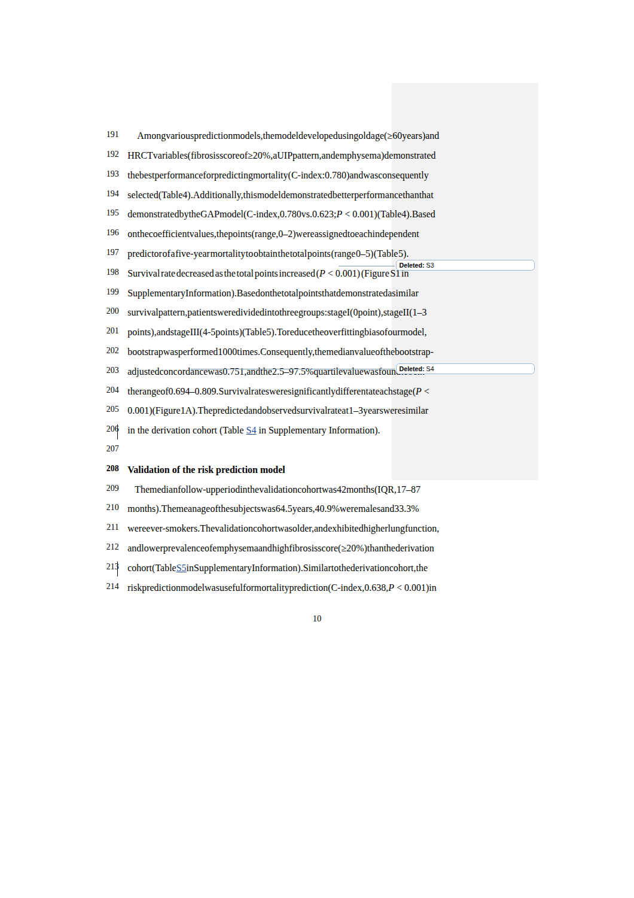191 Among various prediction models, the model developed using old age(≥60 years) and
192 HRCT variables(fibrosis score of≥20%, aUIP pattern, and emphysema) demonstrated
193 the best performance for predicting mortality(C-index: 0.780) and was consequently
194 selected(Table 4). Additionally, this model demonstrated better performance than that
195 demonstrated by the GAP model(C-index, 0.780 vs. 0.623; P < 0.001)(Table 4). Based
196 on the coefficient values, the points(range, 0–2) were assigned to each independent
197 predictor of afive-year mortality to obtain the total points(range 0–5)(Table 5).
198 Survival rate decreased as the total points increased(P < 0.001)(Figure S1 in
199 Supplementary Information). Based on the total points that demonstrated asimilar
200 survival pattern, patients were divided into three groups: stage I(0 point), stage II(1–3
201 points), and stage III(4-5 points)(Table 5). To reduce the overfitting bias of our model,
202 bootstrap was performed 1000 times. Consequently, the median value of the bootstrap-
203 adjusted concordance was 0.751, and the 2.5–97.5% quartile value was found to be in
204 the range of 0.694–0.809. Survival rates were significantly different at each stage(P <
2050.001)(Figure 1A). The predicted and observed survival rate at 1–3 years were similar
206 in the derivation cohort (Table S4 in Supplementary Information).
207
208 Validation of the risk prediction model
209 The median follow-up period in the validation cohort was 42 months(IQR, 17–87
210 months). The mean age of the subjects was 64.5 years, 40.9% were males and 33.3%
211 were ever-smokers. The validation cohort was older, and exhibited higher lung function,
212 and lower prevalence of emphysema and high fibrosis score(≥20%) than the derivation
213 cohort(Table S5 in Supplementary Information). Similar to the derivation cohort, the
214 risk prediction model was useful for mortality prediction(C-index, 0.638, P < 0.001) in
Deleted: S3
Deleted: S4
10